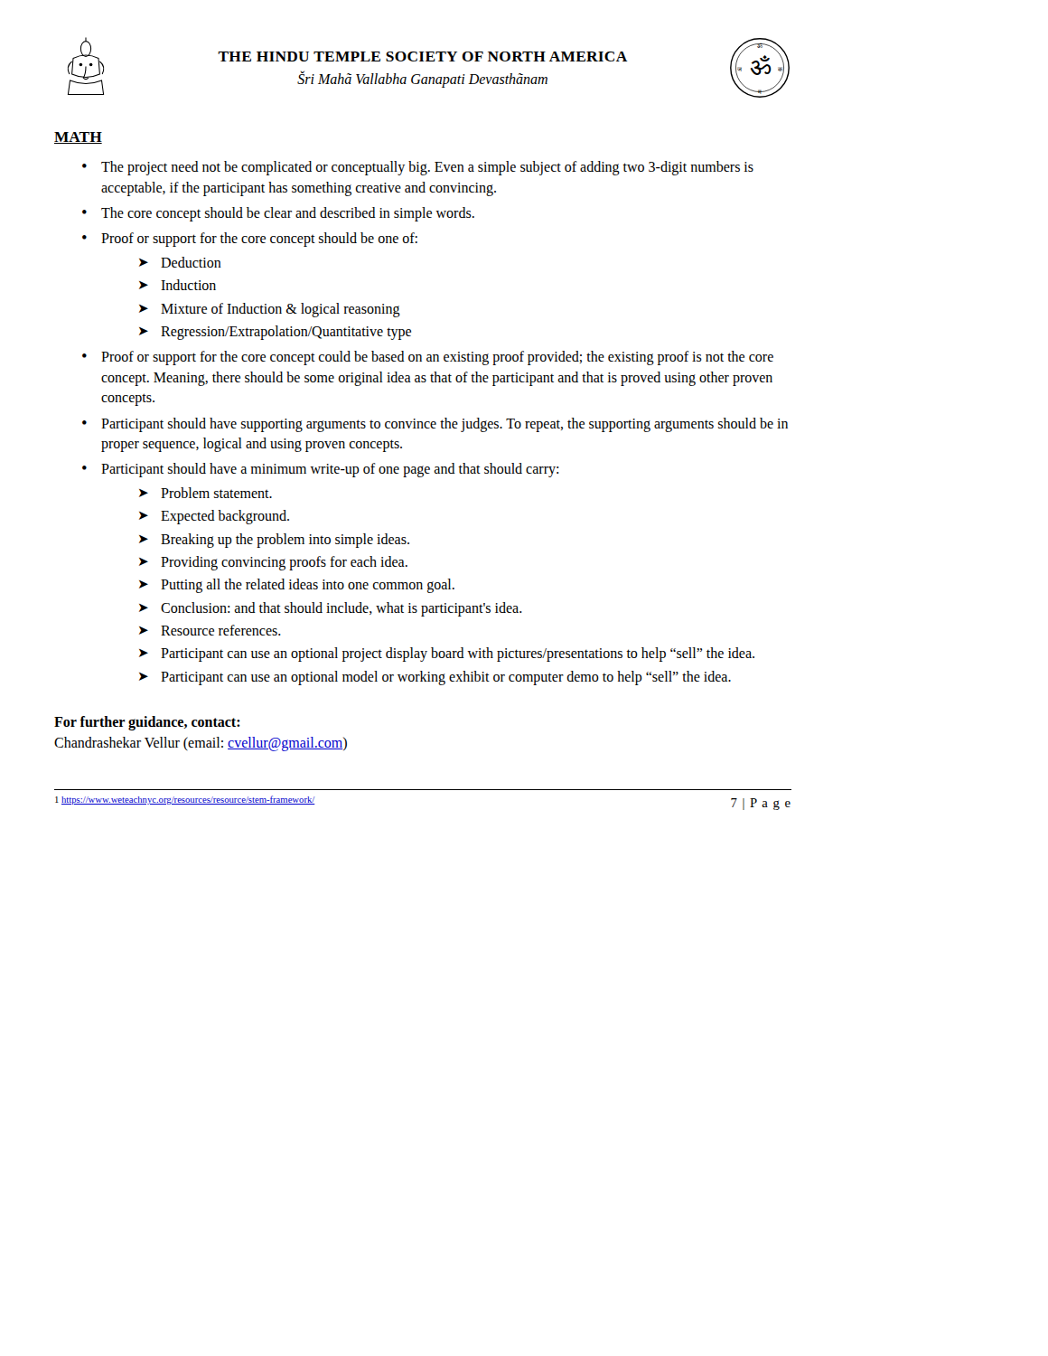THE HINDU TEMPLE SOCIETY OF NORTH AMERICA
Šri Mahã Vallabha Ganapati Devasthãnam
ॐ ॐ ज क म
MATH
The project need not be complicated or conceptually big. Even a simple subject of adding two 3-digit numbers is acceptable, if the participant has something creative and convincing.
The core concept should be clear and described in simple words.
Proof or support for the core concept should be one of:
Deduction
Induction
Mixture of Induction & logical reasoning
Regression/Extrapolation/Quantitative type
Proof or support for the core concept could be based on an existing proof provided; the existing proof is not the core concept. Meaning, there should be some original idea as that of the participant and that is proved using other proven concepts.
Participant should have supporting arguments to convince the judges. To repeat, the supporting arguments should be in proper sequence, logical and using proven concepts.
Participant should have a minimum write-up of one page and that should carry:
Problem statement.
Expected background.
Breaking up the problem into simple ideas.
Providing convincing proofs for each idea.
Putting all the related ideas into one common goal.
Conclusion: and that should include, what is participant's idea.
Resource references.
Participant can use an optional project display board with pictures/presentations to help “sell” the idea.
Participant can use an optional model or working exhibit or computer demo to help “sell” the idea.
For further guidance, contact:
Chandrashekar Vellur (email: cvellur@gmail.com)
1 https://www.weteachnyc.org/resources/resource/stem-framework/
7 | P a g e